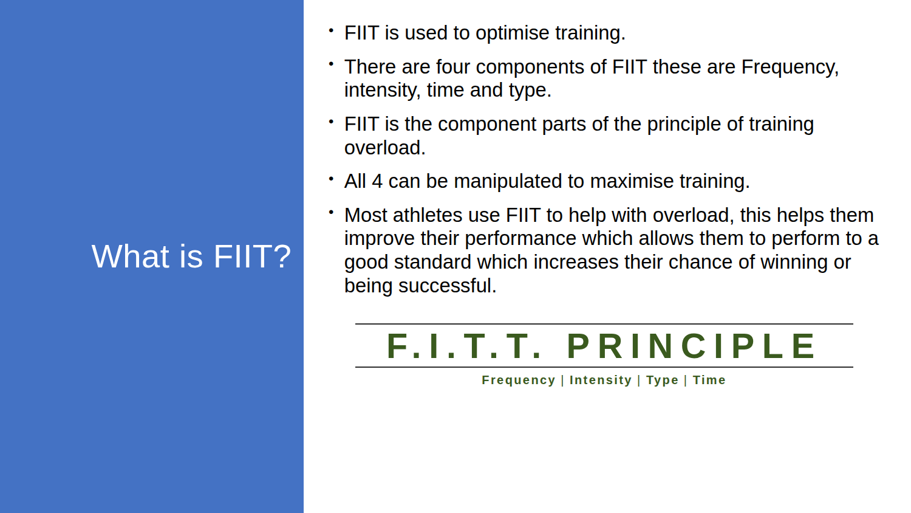What is FIIT?
FIIT is used to optimise training.
There are four components of FIIT these are Frequency, intensity, time and type.
FIIT is the component parts of the principle of training overload.
All 4 can be manipulated to maximise training.
Most athletes use FIIT to help with overload, this helps them improve their performance which allows them to perform to a good standard which increases their chance of winning or being successful.
F.I.T.T. PRINCIPLE
Frequency|Intensity|Type|Time